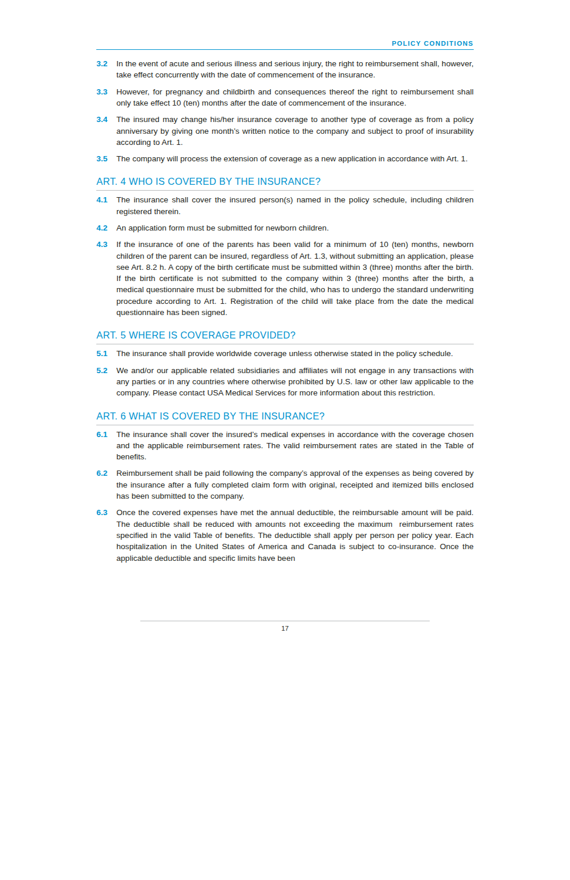POLICY CONDITIONS
3.2 In the event of acute and serious illness and serious injury, the right to reimbursement shall, however, take effect concurrently with the date of commencement of the insurance.
3.3 However, for pregnancy and childbirth and consequences thereof the right to reimbursement shall only take effect 10 (ten) months after the date of commencement of the insurance.
3.4 The insured may change his/her insurance coverage to another type of coverage as from a policy anniversary by giving one month’s written notice to the company and subject to proof of insurability according to Art. 1.
3.5 The company will process the extension of coverage as a new application in accordance with Art. 1.
Art. 4 Who is covered by the insurance?
4.1 The insurance shall cover the insured person(s) named in the policy schedule, including children registered therein.
4.2 An application form must be submitted for newborn children.
4.3 If the insurance of one of the parents has been valid for a minimum of 10 (ten) months, newborn children of the parent can be insured, regardless of Art. 1.3, without submitting an application, please see Art. 8.2 h. A copy of the birth certificate must be submitted within 3 (three) months after the birth. If the birth certificate is not submitted to the company within 3 (three) months after the birth, a medical questionnaire must be submitted for the child, who has to undergo the standard underwriting procedure according to Art. 1. Registration of the child will take place from the date the medical questionnaire has been signed.
Art. 5 Where is coverage provided?
5.1 The insurance shall provide worldwide coverage unless otherwise stated in the policy schedule.
5.2 We and/or our applicable related subsidiaries and affiliates will not engage in any transactions with any parties or in any countries where otherwise prohibited by U.S. law or other law applicable to the company. Please contact USA Medical Services for more information about this restriction.
Art. 6 What is covered by the insurance?
6.1 The insurance shall cover the insured’s medical expenses in accordance with the coverage chosen and the applicable reimbursement rates. The valid reimbursement rates are stated in the Table of benefits.
6.2 Reimbursement shall be paid following the company’s approval of the expenses as being covered by the insurance after a fully completed claim form with original, receipted and itemized bills enclosed has been submitted to the company.
6.3 Once the covered expenses have met the annual deductible, the reimbursable amount will be paid. The deductible shall be reduced with amounts not exceeding the maximum reimbursement rates specified in the valid Table of benefits. The deductible shall apply per person per policy year. Each hospitalization in the United States of America and Canada is subject to co-insurance. Once the applicable deductible and specific limits have been
17